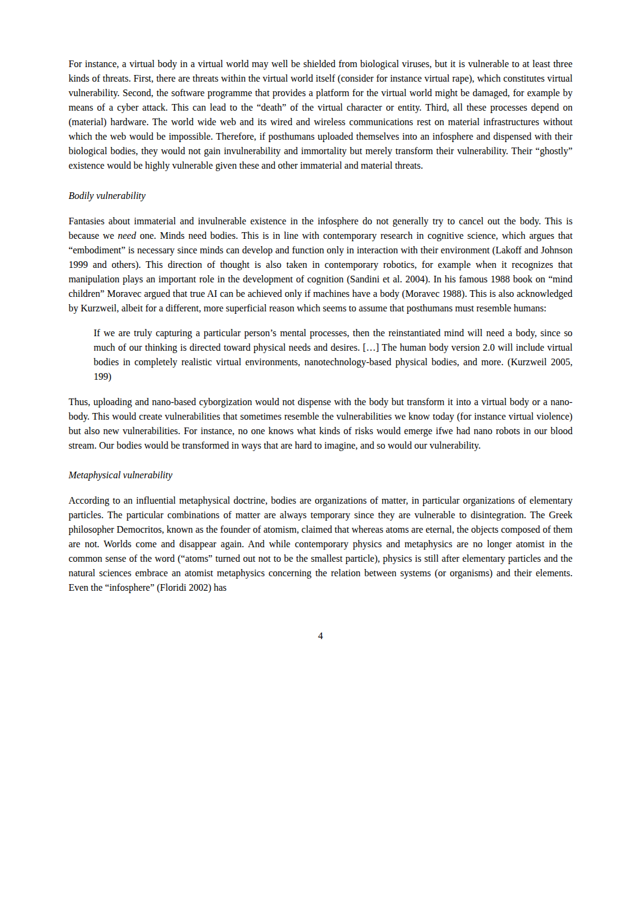For instance, a virtual body in a virtual world may well be shielded from biological viruses, but it is vulnerable to at least three kinds of threats. First, there are threats within the virtual world itself (consider for instance virtual rape), which constitutes virtual vulnerability. Second, the software programme that provides a platform for the virtual world might be damaged, for example by means of a cyber attack. This can lead to the “death” of the virtual character or entity. Third, all these processes depend on (material) hardware. The world wide web and its wired and wireless communications rest on material infrastructures without which the web would be impossible. Therefore, if posthumans uploaded themselves into an infosphere and dispensed with their biological bodies, they would not gain invulnerability and immortality but merely transform their vulnerability. Their “ghostly” existence would be highly vulnerable given these and other immaterial and material threats.
Bodily vulnerability
Fantasies about immaterial and invulnerable existence in the infosphere do not generally try to cancel out the body. This is because we need one. Minds need bodies. This is in line with contemporary research in cognitive science, which argues that “embodiment” is necessary since minds can develop and function only in interaction with their environment (Lakoff and Johnson 1999 and others). This direction of thought is also taken in contemporary robotics, for example when it recognizes that manipulation plays an important role in the development of cognition (Sandini et al. 2004). In his famous 1988 book on “mind children” Moravec argued that true AI can be achieved only if machines have a body (Moravec 1988). This is also acknowledged by Kurzweil, albeit for a different, more superficial reason which seems to assume that posthumans must resemble humans:
If we are truly capturing a particular person’s mental processes, then the reinstantiated mind will need a body, since so much of our thinking is directed toward physical needs and desires. […] The human body version 2.0 will include virtual bodies in completely realistic virtual environments, nanotechnology-based physical bodies, and more. (Kurzweil 2005, 199)
Thus, uploading and nano-based cyborgization would not dispense with the body but transform it into a virtual body or a nano-body. This would create vulnerabilities that sometimes resemble the vulnerabilities we know today (for instance virtual violence) but also new vulnerabilities. For instance, no one knows what kinds of risks would emerge ifwe had nano robots in our blood stream. Our bodies would be transformed in ways that are hard to imagine, and so would our vulnerability.
Metaphysical vulnerability
According to an influential metaphysical doctrine, bodies are organizations of matter, in particular organizations of elementary particles. The particular combinations of matter are always temporary since they are vulnerable to disintegration. The Greek philosopher Democritos, known as the founder of atomism, claimed that whereas atoms are eternal, the objects composed of them are not. Worlds come and disappear again. And while contemporary physics and metaphysics are no longer atomist in the common sense of the word (“atoms” turned out not to be the smallest particle), physics is still after elementary particles and the natural sciences embrace an atomist metaphysics concerning the relation between systems (or organisms) and their elements. Even the “infosphere” (Floridi 2002) has
4